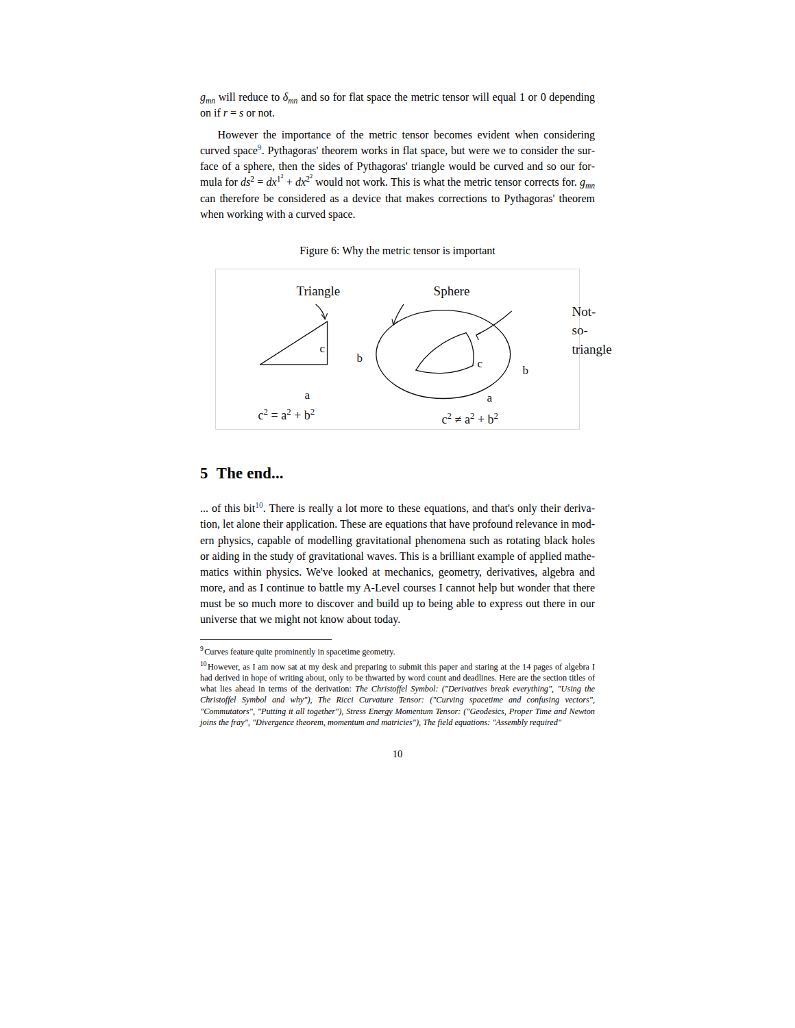gmn will reduce to δmn and so for flat space the metric tensor will equal 1 or 0 depending on if r = s or not.
However the importance of the metric tensor becomes evident when considering curved space9. Pythagoras' theorem works in flat space, but were we to consider the surface of a sphere, then the sides of Pythagoras' triangle would be curved and so our formula for ds2 = dx12 + dx22 would not work. This is what the metric tensor corrects for. gmn can therefore be considered as a device that makes corrections to Pythagoras' theorem when working with a curved space.
Figure 6: Why the metric tensor is important
Triangle c b a c2 = a2 + b2 Sphere Not-so-triangle c b a c2 ≠ a2 + b2
5 The end...
... of this bit10. There is really a lot more to these equations, and that's only their derivation, let alone their application. These are equations that have profound relevance in modern physics, capable of modelling gravitational phenomena such as rotating black holes or aiding in the study of gravitational waves. This is a brilliant example of applied mathematics within physics. We've looked at mechanics, geometry, derivatives, algebra and more, and as I continue to battle my A-Level courses I cannot help but wonder that there must be so much more to discover and build up to being able to express out there in our universe that we might not know about today.
9 Curves feature quite prominently in spacetime geometry.
10 However, as I am now sat at my desk and preparing to submit this paper and staring at the 14 pages of algebra I had derived in hope of writing about, only to be thwarted by word count and deadlines. Here are the section titles of what lies ahead in terms of the derivation: The Christoffel Symbol: ("Derivatives break everything", "Using the Christoffel Symbol and why"), The Ricci Curvature Tensor: ("Curving spacetime and confusing vectors", "Commutators", "Putting it all together"), Stress Energy Momentum Tensor: ("Geodesics, Proper Time and Newton joins the fray", "Divergence theorem, momentum and matricies"), The field equations: "Assembly required"
10